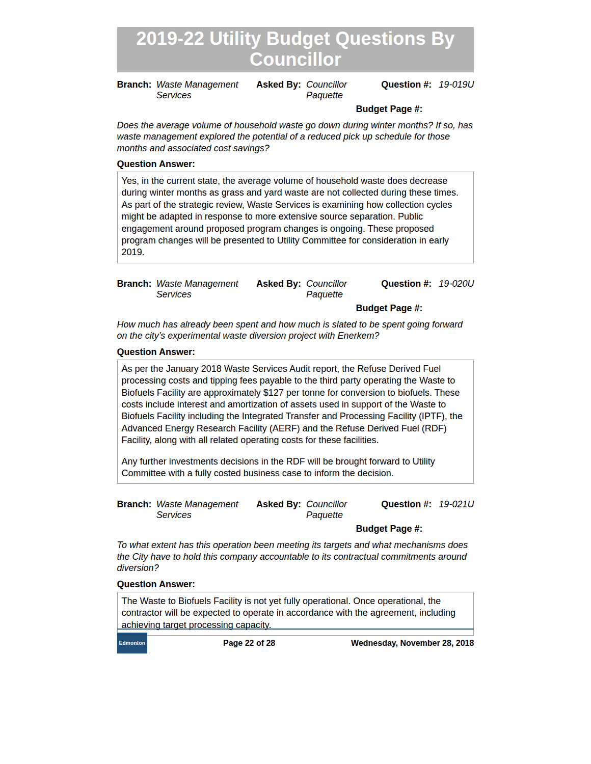2019-22 Utility Budget Questions By Councillor
| Branch: | Waste Management Services | Asked By: | Councillor Paquette | Question #: | 19-019U |
Budget Page #:
Does the average volume of household waste go down during winter months? If so, has waste management explored the potential of a reduced pick up schedule for those months and associated cost savings?
Question Answer:
Yes, in the current state, the average volume of household waste does decrease during winter months as grass and yard waste are not collected during these times. As part of the strategic review, Waste Services is examining how collection cycles might be adapted in response to more extensive source separation. Public engagement around proposed program changes is ongoing. These proposed program changes will be presented to Utility Committee for consideration in early 2019.
| Branch: | Waste Management Services | Asked By: | Councillor Paquette | Question #: | 19-020U |
Budget Page #:
How much has already been spent and how much is slated to be spent going forward on the city’s experimental waste diversion project with Enerkem?
Question Answer:
As per the January 2018 Waste Services Audit report, the Refuse Derived Fuel processing costs and tipping fees payable to the third party operating the Waste to Biofuels Facility are approximately $127 per tonne for conversion to biofuels. These costs include interest and amortization of assets used in support of the Waste to Biofuels Facility including the Integrated Transfer and Processing Facility (IPTF), the Advanced Energy Research Facility (AERF) and the Refuse Derived Fuel (RDF) Facility, along with all related operating costs for these facilities.
Any further investments decisions in the RDF will be brought forward to Utility Committee with a fully costed business case to inform the decision.
| Branch: | Waste Management Services | Asked By: | Councillor Paquette | Question #: | 19-021U |
Budget Page #:
To what extent has this operation been meeting its targets and what mechanisms does the City have to hold this company accountable to its contractual commitments around diversion?
Question Answer:
The Waste to Biofuels Facility is not yet fully operational. Once operational, the contractor will be expected to operate in accordance with the agreement, including achieving target processing capacity.
Edmonton
Page 22 of 28
Wednesday, November 28, 2018